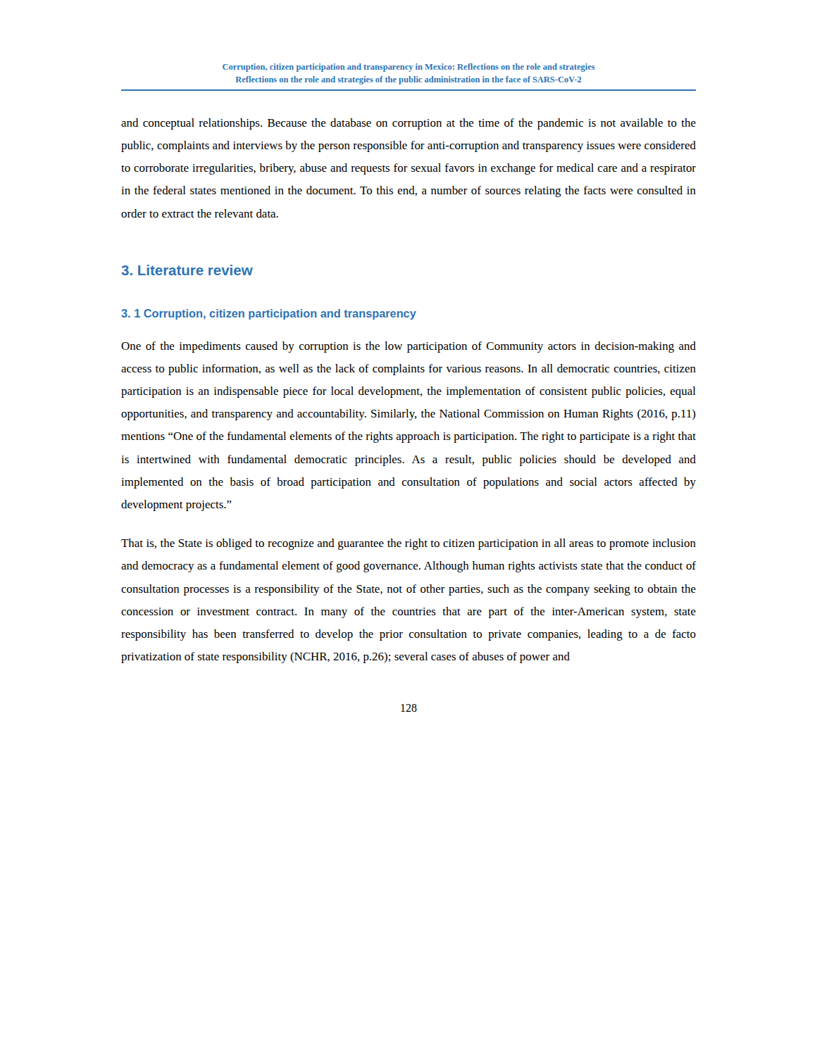Corruption, citizen participation and transparency in Mexico: Reflections on the role and strategies
Reflections on the role and strategies of the public administration in the face of SARS-CoV-2
and conceptual relationships. Because the database on corruption at the time of the pandemic is not available to the public, complaints and interviews by the person responsible for anti-corruption and transparency issues were considered to corroborate irregularities, bribery, abuse and requests for sexual favors in exchange for medical care and a respirator in the federal states mentioned in the document. To this end, a number of sources relating the facts were consulted in order to extract the relevant data.
3. Literature review
3. 1 Corruption, citizen participation and transparency
One of the impediments caused by corruption is the low participation of Community actors in decision-making and access to public information, as well as the lack of complaints for various reasons. In all democratic countries, citizen participation is an indispensable piece for local development, the implementation of consistent public policies, equal opportunities, and transparency and accountability. Similarly, the National Commission on Human Rights (2016, p.11) mentions “One of the fundamental elements of the rights approach is participation. The right to participate is a right that is intertwined with fundamental democratic principles. As a result, public policies should be developed and implemented on the basis of broad participation and consultation of populations and social actors affected by development projects.”
That is, the State is obliged to recognize and guarantee the right to citizen participation in all areas to promote inclusion and democracy as a fundamental element of good governance. Although human rights activists state that the conduct of consultation processes is a responsibility of the State, not of other parties, such as the company seeking to obtain the concession or investment contract. In many of the countries that are part of the inter-American system, state responsibility has been transferred to develop the prior consultation to private companies, leading to a de facto privatization of state responsibility (NCHR, 2016, p.26); several cases of abuses of power and
128